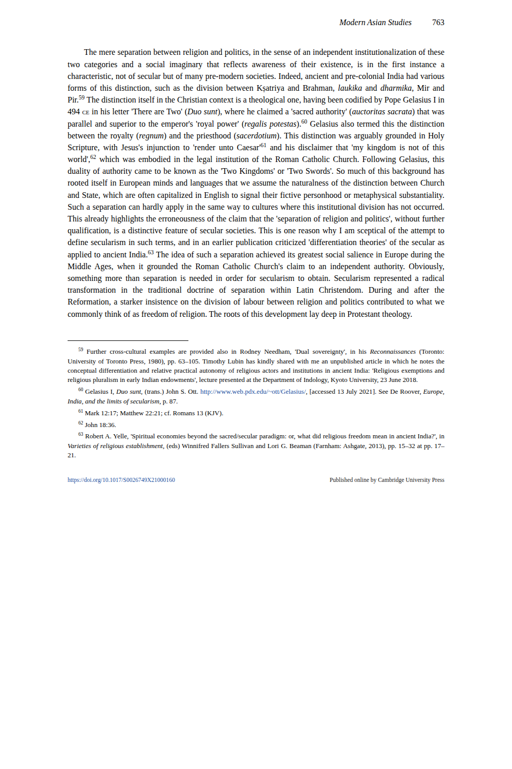Modern Asian Studies763
The mere separation between religion and politics, in the sense of an independent institutionalization of these two categories and a social imaginary that reflects awareness of their existence, is in the first instance a characteristic, not of secular but of many pre-modern societies. Indeed, ancient and pre-colonial India had various forms of this distinction, such as the division between Kṣatriya and Brahman, laukika and dharmika, Mir and Pir.59 The distinction itself in the Christian context is a theological one, having been codified by Pope Gelasius I in 494 ce in his letter 'There are Two' (Duo sunt), where he claimed a 'sacred authority' (auctoritas sacrata) that was parallel and superior to the emperor's 'royal power' (regalis potestas).60 Gelasius also termed this the distinction between the royalty (regnum) and the priesthood (sacerdotium). This distinction was arguably grounded in Holy Scripture, with Jesus's injunction to 'render unto Caesar'61 and his disclaimer that 'my kingdom is not of this world',62 which was embodied in the legal institution of the Roman Catholic Church. Following Gelasius, this duality of authority came to be known as the 'Two Kingdoms' or 'Two Swords'. So much of this background has rooted itself in European minds and languages that we assume the naturalness of the distinction between Church and State, which are often capitalized in English to signal their fictive personhood or metaphysical substantiality. Such a separation can hardly apply in the same way to cultures where this institutional division has not occurred. This already highlights the erroneousness of the claim that the 'separation of religion and politics', without further qualification, is a distinctive feature of secular societies. This is one reason why I am sceptical of the attempt to define secularism in such terms, and in an earlier publication criticized 'differentiation theories' of the secular as applied to ancient India.63 The idea of such a separation achieved its greatest social salience in Europe during the Middle Ages, when it grounded the Roman Catholic Church's claim to an independent authority. Obviously, something more than separation is needed in order for secularism to obtain. Secularism represented a radical transformation in the traditional doctrine of separation within Latin Christendom. During and after the Reformation, a starker insistence on the division of labour between religion and politics contributed to what we commonly think of as freedom of religion. The roots of this development lay deep in Protestant theology.
59 Further cross-cultural examples are provided also in Rodney Needham, 'Dual sovereignty', in his Reconnaissances (Toronto: University of Toronto Press, 1980), pp. 63–105. Timothy Lubin has kindly shared with me an unpublished article in which he notes the conceptual differentiation and relative practical autonomy of religious actors and institutions in ancient India: 'Religious exemptions and religious pluralism in early Indian endowments', lecture presented at the Department of Indology, Kyoto University, 23 June 2018.
60 Gelasius I, Duo sunt, (trans.) John S. Ott. http://www.web.pdx.edu/~ott/Gelasius/, [accessed 13 July 2021]. See De Roover, Europe, India, and the limits of secularism, p. 87.
61 Mark 12:17; Matthew 22:21; cf. Romans 13 (KJV).
62 John 18:36.
63 Robert A. Yelle, 'Spiritual economies beyond the sacred/secular paradigm: or, what did religious freedom mean in ancient India?', in Varieties of religious establishment, (eds) Winnifred Fallers Sullivan and Lori G. Beaman (Farnham: Ashgate, 2013), pp. 15–32 at pp. 17–21.
https://doi.org/10.1017/S0026749X21000160 Published online by Cambridge University Press